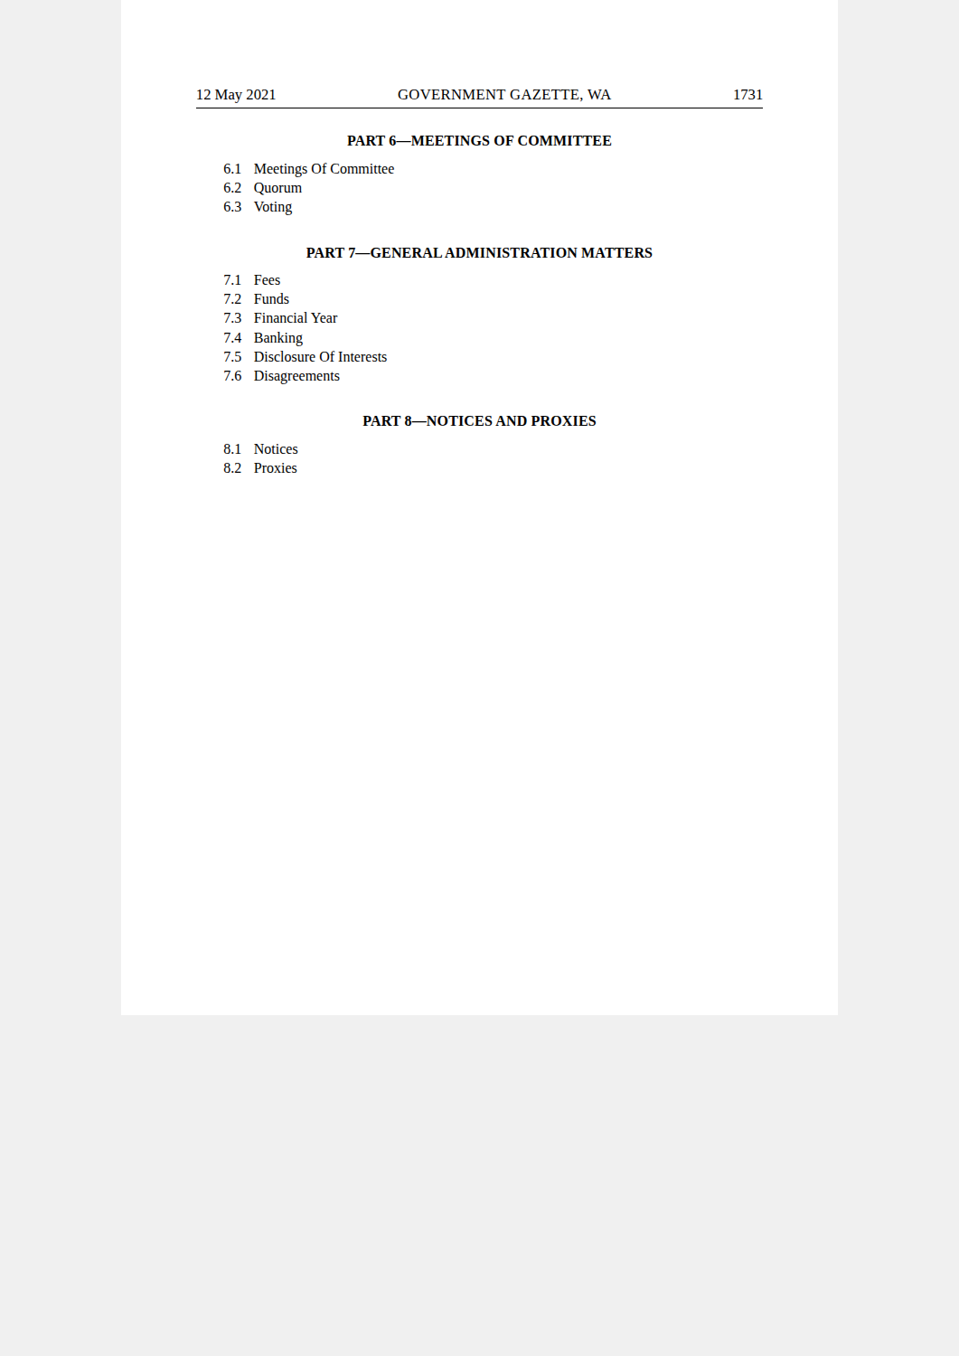12 May 2021 GOVERNMENT GAZETTE, WA 1731
PART 6—MEETINGS OF COMMITTEE
6.1 Meetings Of Committee
6.2 Quorum
6.3 Voting
PART 7—GENERAL ADMINISTRATION MATTERS
7.1 Fees
7.2 Funds
7.3 Financial Year
7.4 Banking
7.5 Disclosure Of Interests
7.6 Disagreements
PART 8—NOTICES AND PROXIES
8.1 Notices
8.2 Proxies